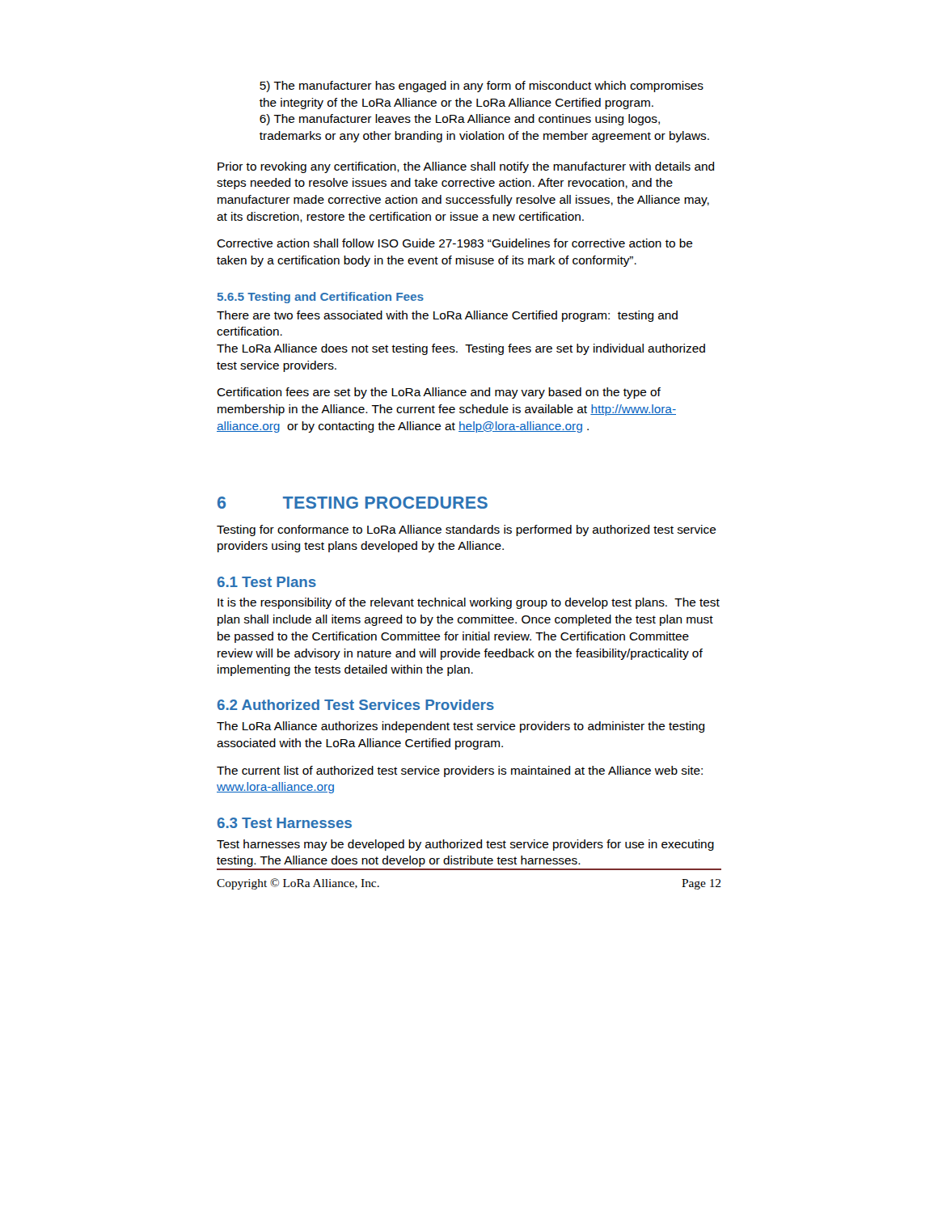5) The manufacturer has engaged in any form of misconduct which compromises the integrity of the LoRa Alliance or the LoRa Alliance Certified program.
6) The manufacturer leaves the LoRa Alliance and continues using logos, trademarks or any other branding in violation of the member agreement or bylaws.
Prior to revoking any certification, the Alliance shall notify the manufacturer with details and steps needed to resolve issues and take corrective action. After revocation, and the manufacturer made corrective action and successfully resolve all issues, the Alliance may, at its discretion, restore the certification or issue a new certification.
Corrective action shall follow ISO Guide 27-1983 “Guidelines for corrective action to be taken by a certification body in the event of misuse of its mark of conformity”.
5.6.5 Testing and Certification Fees
There are two fees associated with the LoRa Alliance Certified program: testing and certification.
The LoRa Alliance does not set testing fees. Testing fees are set by individual authorized test service providers.
Certification fees are set by the LoRa Alliance and may vary based on the type of membership in the Alliance. The current fee schedule is available at http://www.lora-alliance.org or by contacting the Alliance at help@lora-alliance.org .
6 TESTING PROCEDURES
Testing for conformance to LoRa Alliance standards is performed by authorized test service providers using test plans developed by the Alliance.
6.1 Test Plans
It is the responsibility of the relevant technical working group to develop test plans. The test plan shall include all items agreed to by the committee. Once completed the test plan must be passed to the Certification Committee for initial review. The Certification Committee review will be advisory in nature and will provide feedback on the feasibility/practicality of implementing the tests detailed within the plan.
6.2 Authorized Test Services Providers
The LoRa Alliance authorizes independent test service providers to administer the testing associated with the LoRa Alliance Certified program.
The current list of authorized test service providers is maintained at the Alliance web site:
www.lora-alliance.org
6.3 Test Harnesses
Test harnesses may be developed by authorized test service providers for use in executing testing. The Alliance does not develop or distribute test harnesses.
Copyright © LoRa Alliance, Inc.
Page 12